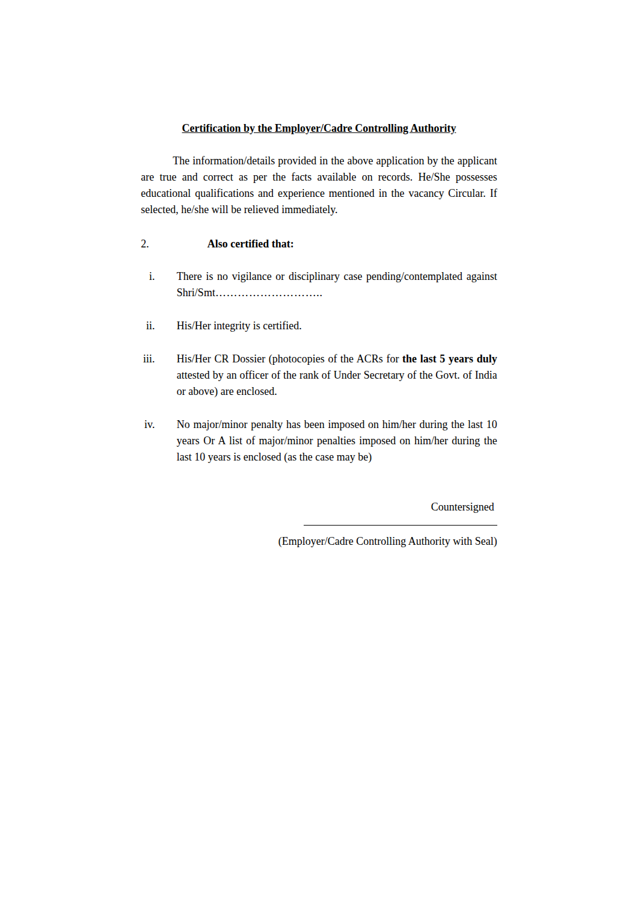Certification by the Employer/Cadre Controlling Authority
The information/details provided in the above application by the applicant are true and correct as per the facts available on records. He/She possesses educational qualifications and experience mentioned in the vacancy Circular. If selected, he/she will be relieved immediately.
2. Also certified that:
i. There is no vigilance or disciplinary case pending/contemplated against Shri/Smt………………………..
ii. His/Her integrity is certified.
iii. His/Her CR Dossier (photocopies of the ACRs for the last 5 years duly attested by an officer of the rank of Under Secretary of the Govt. of India or above) are enclosed.
iv. No major/minor penalty has been imposed on him/her during the last 10 years Or A list of major/minor penalties imposed on him/her during the last 10 years is enclosed (as the case may be)
Countersigned
(Employer/Cadre Controlling Authority with Seal)